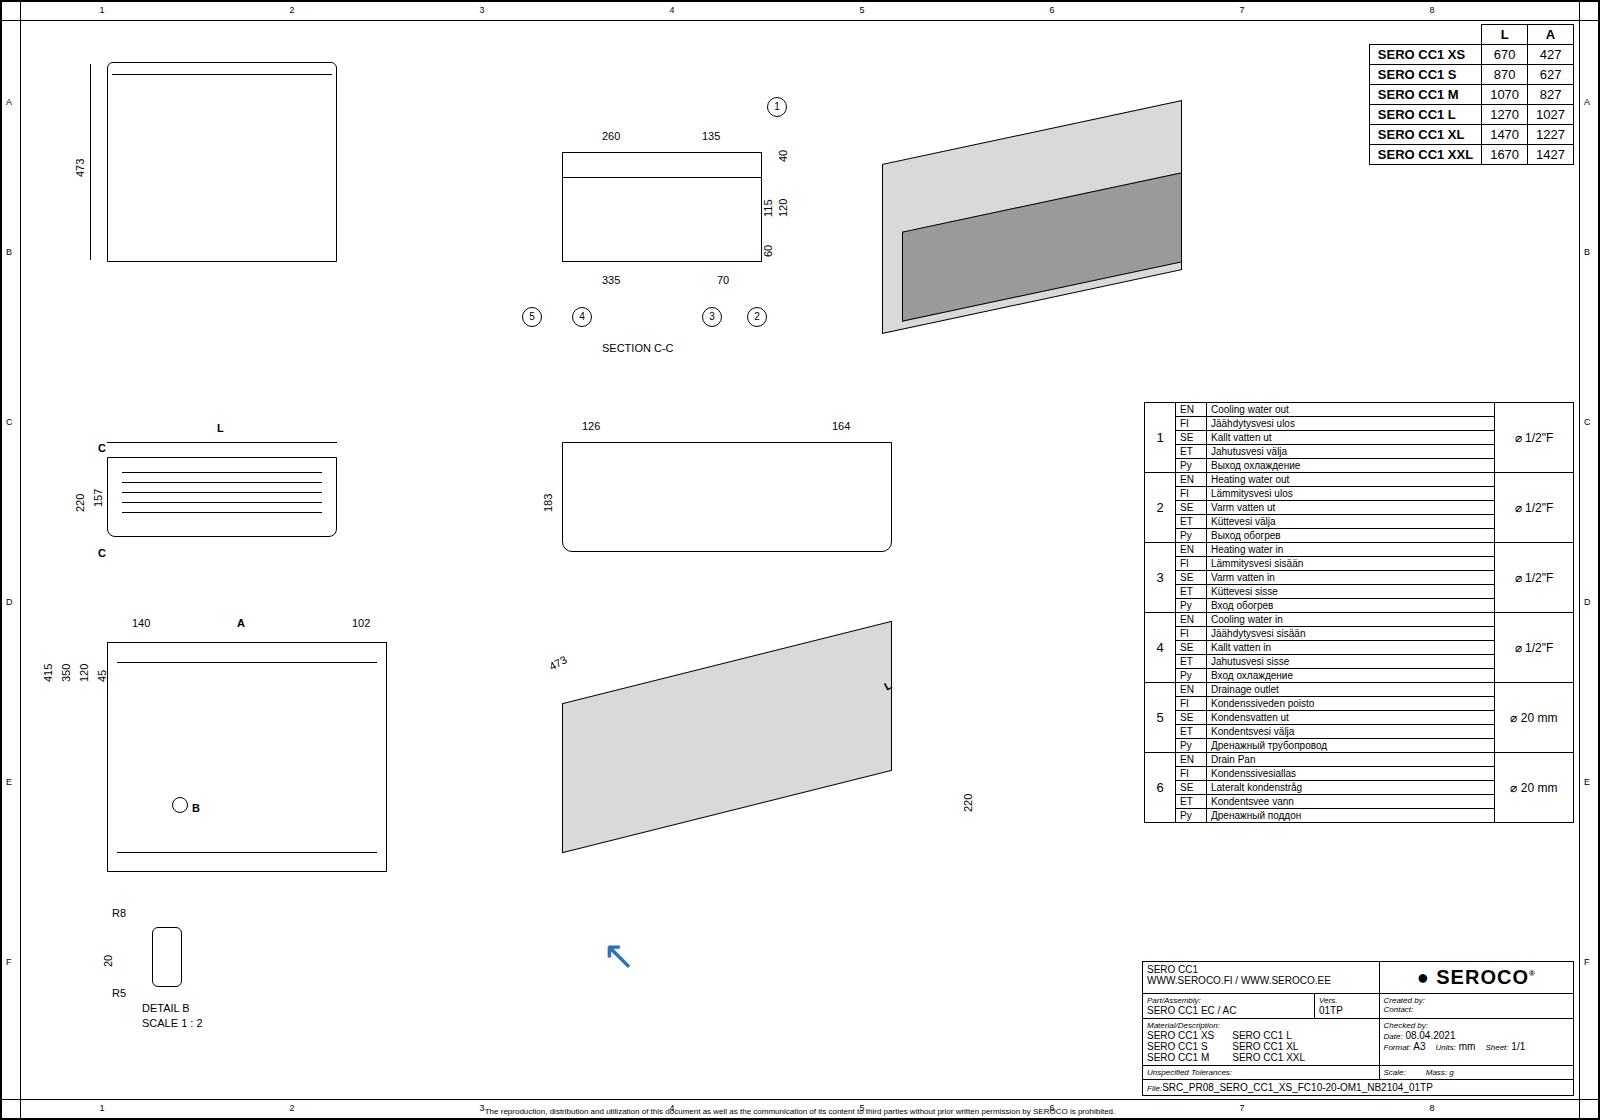1 2 3 4 5 6 7 8
1 2 3 4 5 6 7 8
A B C D E F
A B C D E F
| | L | A |
| --- | --- | --- |
| SERO CC1 XS | 670 | 427 |
| SERO CC1 S | 870 | 627 |
| SERO CC1 M | 1070 | 827 |
| SERO CC1 L | 1270 | 1027 |
| SERO CC1 XL | 1470 | 1227 |
| SERO CC1 XXL | 1670 | 1427 |
473
260
135
40
115
120
60
335
70
SECTION C-C
1
5
4
3
2
L
220
157
C
C
126
164
183
A
140
102
415
350
120
45
B
R8
20
R5
DETAIL B
SCALE 1 : 2
473
L
220
↖
| 1 | EN | Cooling water out | ⌀ 1/2"F |
| FI | Jäähdytysvesi ulos |
| SE | Kallt vatten ut |
| ET | Jahutusvesi välja |
| Ру | Выход охлаждение |
| 2 | EN | Heating water out | ⌀ 1/2"F |
| FI | Lämmitysvesi ulos |
| SE | Varm vatten ut |
| ET | Küttevesi välja |
| Ру | Выход обогрев |
| 3 | EN | Heating water in | ⌀ 1/2"F |
| FI | Lämmitysvesi sisään |
| SE | Varm vatten in |
| ET | Küttevesi sisse |
| Ру | Вход обогрев |
| 4 | EN | Cooling water in | ⌀ 1/2"F |
| FI | Jäähdytysvesi sisään |
| SE | Kallt vatten in |
| ET | Jahutusvesi sisse |
| Ру | Вход охлаждение |
| 5 | EN | Drainage outlet | ⌀ 20 mm |
| FI | Kondenssiveden poisto |
| SE | Kondensvatten ut |
| ET | Kondentsvesi välja |
| Ру | Дренажный трубопровод |
| 6 | EN | Drain Pan | ⌀ 20 mm |
| FI | Kondenssivesiallas |
| SE | Lateralt kondenstråg |
| ET | Kondentsvee vann |
| Ру | Дренажный поддон |
SERO CC1
WWW.SEROCO.FI / WWW.SEROCO.EE
● SEROCO®
Part/Assembly:
SERO CC1 EC / AC
Vers.
01TP
Created by:
Contact:
Material/Description:
SERO CC1 XS
SERO CC1 S
SERO CC1 M SERO CC1 L
SERO CC1 XL
SERO CC1 XXL
Checked by:
Date: 08.04.2021
Format: A3 Units: mm Sheet: 1/1
Unspecified Tolerances:
Scale: Mass: g
File: SRC_PR08_SERO_CC1_XS_FC10-20-OM1_NB2104_01TP
The reproduction, distribution and utilization of this document as well as the communication of its content to third parties without prior written permission by SEROCO is prohibited.